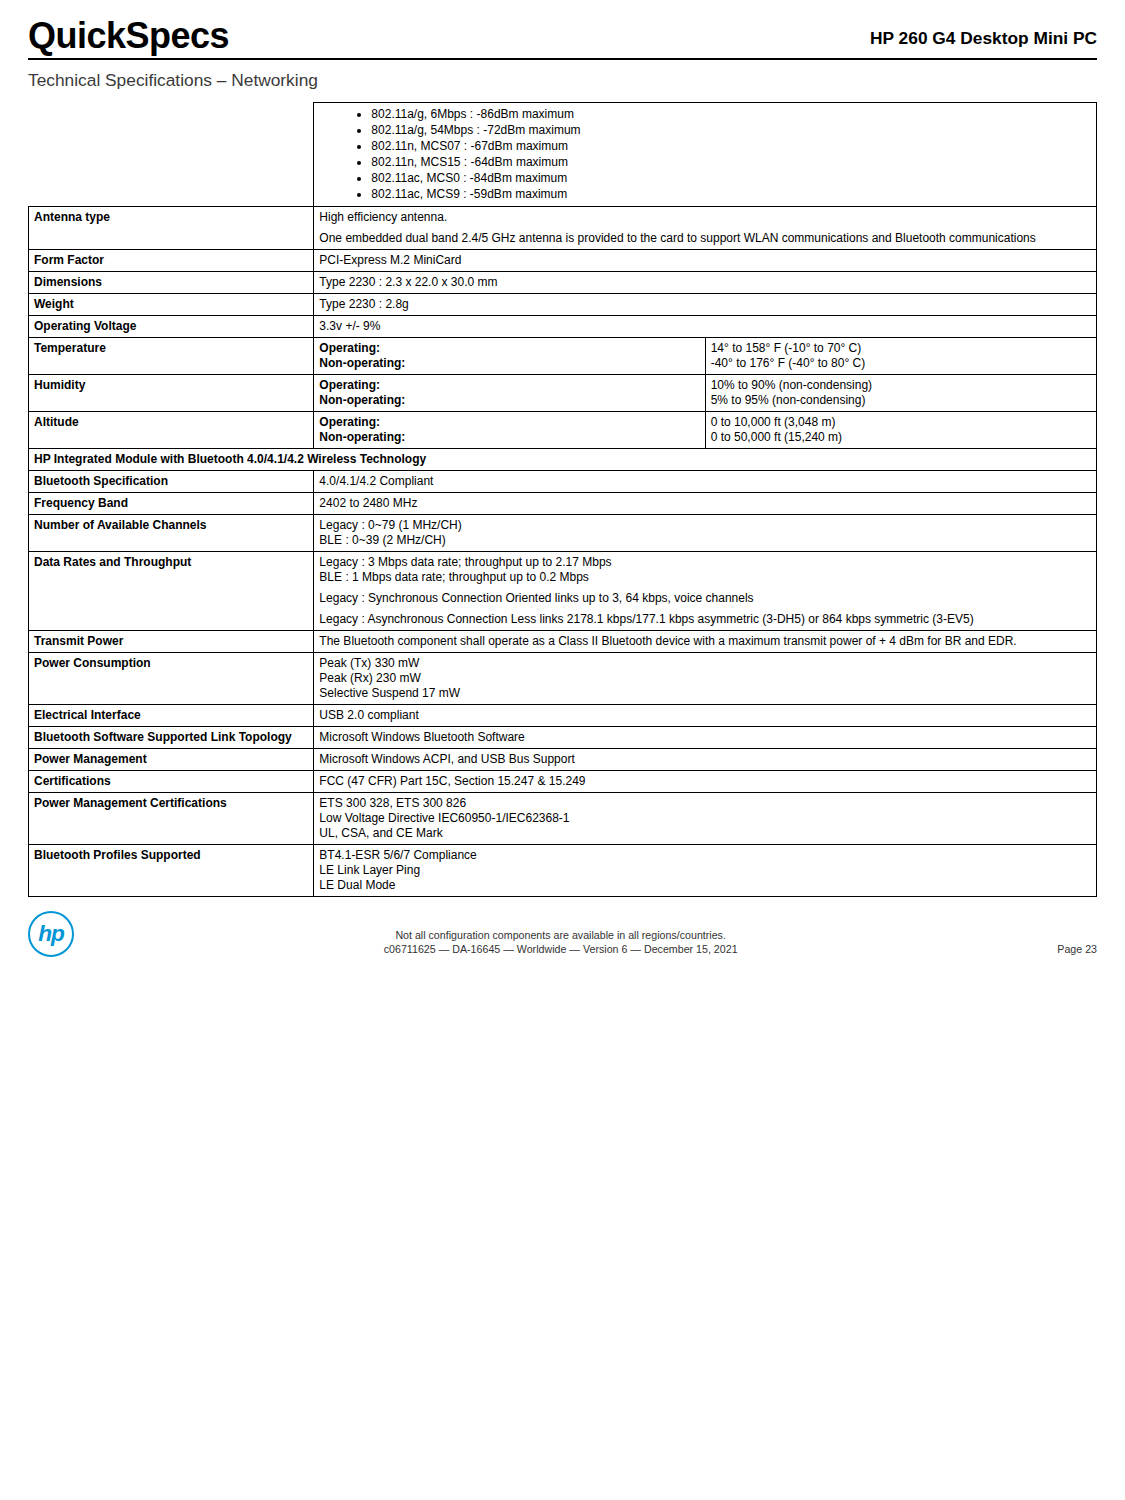QuickSpecs
HP 260 G4 Desktop Mini PC
Technical Specifications – Networking
| | 802.11a/g, 6Mbps : -86dBm maximum 802.11a/g, 54Mbps : -72dBm maximum 802.11n, MCS07 : -67dBm maximum 802.11n, MCS15 : -64dBm maximum 802.11ac, MCS0 : -84dBm maximum 802.11ac, MCS9 : -59dBm maximum |
| Antenna type | High efficiency antenna. One embedded dual band 2.4/5 GHz antenna is provided to the card to support WLAN communications and Bluetooth communications |
| Form Factor | PCI-Express M.2 MiniCard |
| Dimensions | Type 2230 : 2.3 x 22.0 x 30.0 mm |
| Weight | Type 2230 : 2.8g |
| Operating Voltage | 3.3v +/- 9% |
| Temperature | Operating: Non-operating: | 14° to 158° F (-10° to 70° C) -40° to 176° F (-40° to 80° C) |
| Humidity | Operating: Non-operating: | 10% to 90% (non-condensing) 5% to 95% (non-condensing) |
| Altitude | Operating: Non-operating: | 0 to 10,000 ft (3,048 m) 0 to 50,000 ft (15,240 m) |
| HP Integrated Module with Bluetooth 4.0/4.1/4.2 Wireless Technology |
| Bluetooth Specification | 4.0/4.1/4.2 Compliant |
| Frequency Band | 2402 to 2480 MHz |
| Number of Available Channels | Legacy : 0~79 (1 MHz/CH) BLE : 0~39 (2 MHz/CH) |
| Data Rates and Throughput | Legacy : 3 Mbps data rate; throughput up to 2.17 Mbps BLE : 1 Mbps data rate; throughput up to 0.2 Mbps Legacy : Synchronous Connection Oriented links up to 3, 64 kbps, voice channels Legacy : Asynchronous Connection Less links 2178.1 kbps/177.1 kbps asymmetric (3-DH5) or 864 kbps symmetric (3-EV5) |
| Transmit Power | The Bluetooth component shall operate as a Class II Bluetooth device with a maximum transmit power of + 4 dBm for BR and EDR. |
| Power Consumption | Peak (Tx) 330 mW Peak (Rx) 230 mW Selective Suspend 17 mW |
| Electrical Interface | USB 2.0 compliant |
| Bluetooth Software Supported Link Topology | Microsoft Windows Bluetooth Software |
| Power Management | Microsoft Windows ACPI, and USB Bus Support |
| Certifications | FCC (47 CFR) Part 15C, Section 15.247 & 15.249 |
| Power Management Certifications | ETS 300 328, ETS 300 826 Low Voltage Directive IEC60950-1/IEC62368-1 UL, CSA, and CE Mark |
| Bluetooth Profiles Supported | BT4.1-ESR 5/6/7 Compliance LE Link Layer Ping LE Dual Mode |
hp
Not all configuration components are available in all regions/countries.
c06711625 — DA-16645 — Worldwide — Version 6 — December 15, 2021
Page 23